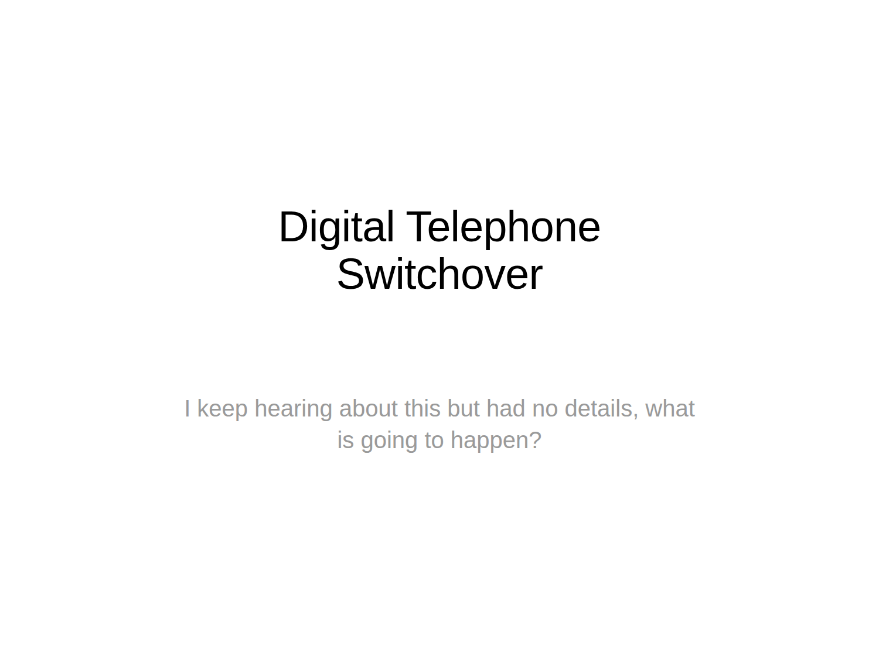Digital Telephone Switchover
I keep hearing about this but had no details, what is going to happen?